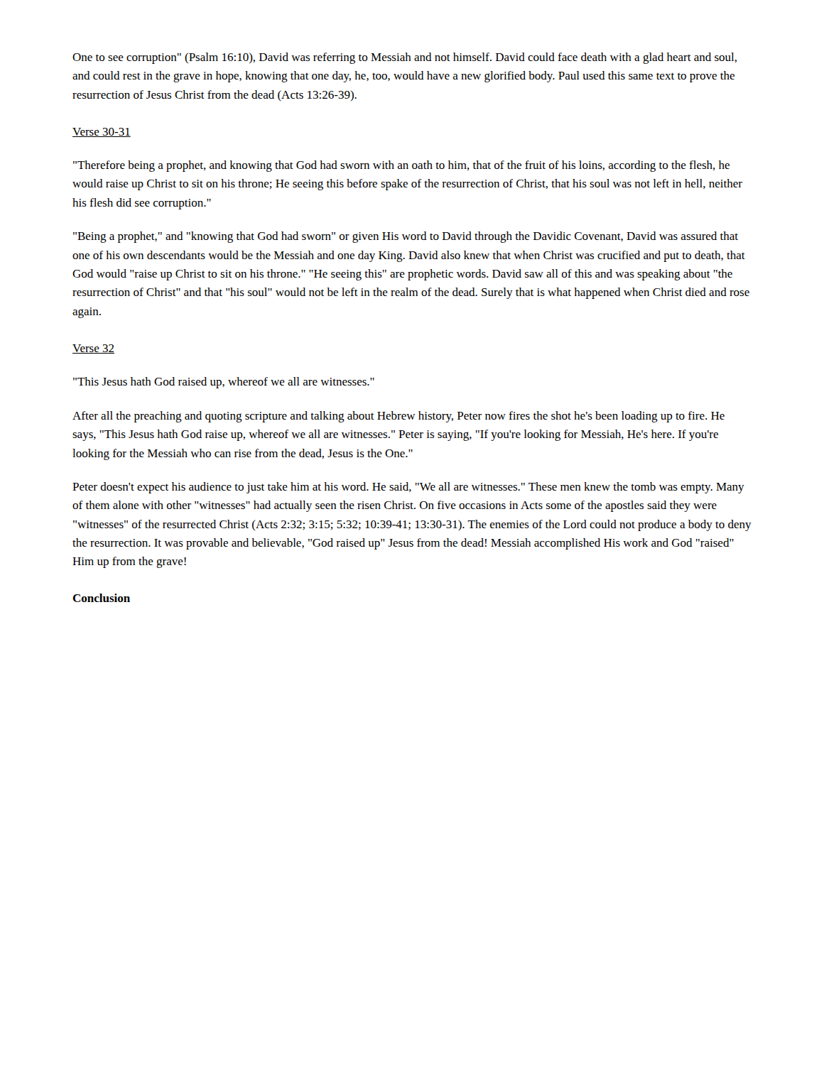One to see corruption" (Psalm 16:10), David was referring to Messiah and not himself. David could face death with a glad heart and soul, and could rest in the grave in hope, knowing that one day, he, too, would have a new glorified body. Paul used this same text to prove the resurrection of Jesus Christ from the dead (Acts 13:26-39).
Verse 30-31
"Therefore being a prophet, and knowing that God had sworn with an oath to him, that of the fruit of his loins, according to the flesh, he would raise up Christ to sit on his throne; He seeing this before spake of the resurrection of Christ, that his soul was not left in hell, neither his flesh did see corruption."
"Being a prophet," and "knowing that God had sworn" or given His word to David through the Davidic Covenant, David was assured that one of his own descendants would be the Messiah and one day King. David also knew that when Christ was crucified and put to death, that God would "raise up Christ to sit on his throne." "He seeing this" are prophetic words. David saw all of this and was speaking about "the resurrection of Christ" and that "his soul" would not be left in the realm of the dead. Surely that is what happened when Christ died and rose again.
Verse 32
"This Jesus hath God raised up, whereof we all are witnesses."
After all the preaching and quoting scripture and talking about Hebrew history, Peter now fires the shot he's been loading up to fire. He says, "This Jesus hath God raise up, whereof we all are witnesses." Peter is saying, "If you're looking for Messiah, He's here. If you're looking for the Messiah who can rise from the dead, Jesus is the One."
Peter doesn't expect his audience to just take him at his word. He said, "We all are witnesses." These men knew the tomb was empty. Many of them alone with other "witnesses" had actually seen the risen Christ. On five occasions in Acts some of the apostles said they were "witnesses" of the resurrected Christ (Acts 2:32; 3:15; 5:32; 10:39-41; 13:30-31). The enemies of the Lord could not produce a body to deny the resurrection. It was provable and believable, "God raised up" Jesus from the dead! Messiah accomplished His work and God "raised" Him up from the grave!
Conclusion